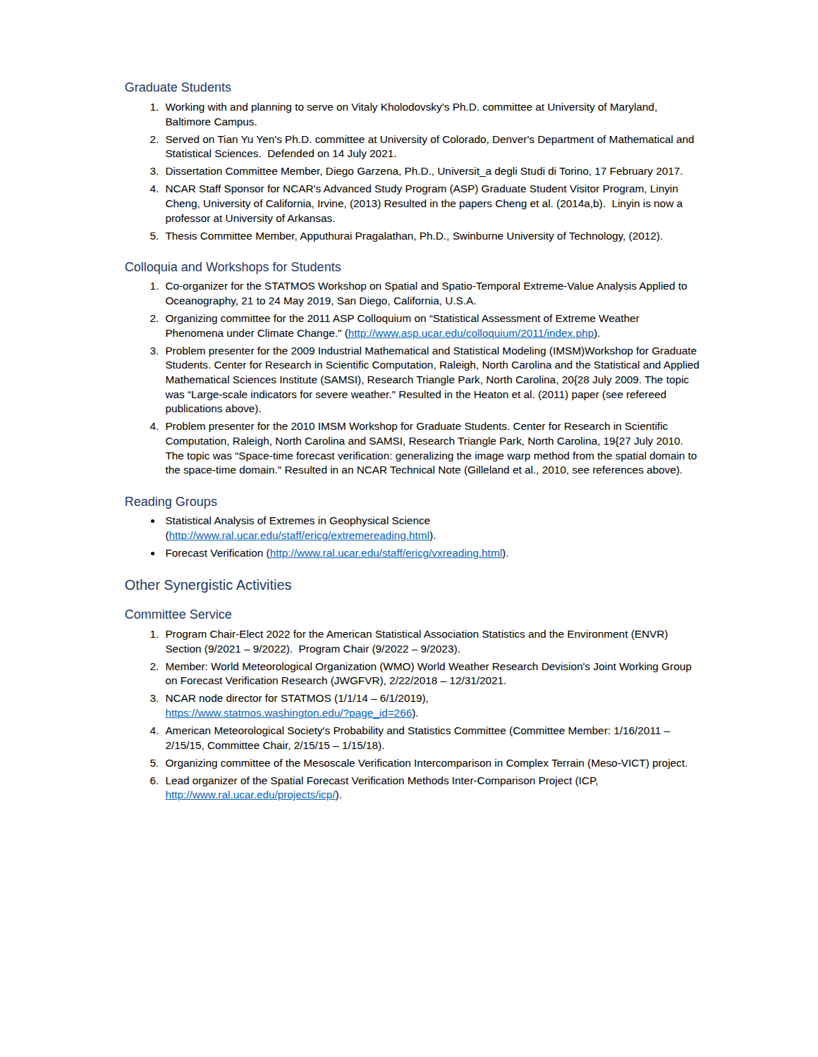Graduate Students
Working with and planning to serve on Vitaly Kholodovsky’s Ph.D. committee at University of Maryland, Baltimore Campus.
Served on Tian Yu Yen's Ph.D. committee at University of Colorado, Denver's Department of Mathematical and Statistical Sciences. Defended on 14 July 2021.
Dissertation Committee Member, Diego Garzena, Ph.D., Universit_a degli Studi di Torino, 17 February 2017.
NCAR Staff Sponsor for NCAR's Advanced Study Program (ASP) Graduate Student Visitor Program, Linyin Cheng, University of California, Irvine, (2013) Resulted in the papers Cheng et al. (2014a,b). Linyin is now a professor at University of Arkansas.
Thesis Committee Member, Apputhurai Pragalathan, Ph.D., Swinburne University of Technology, (2012).
Colloquia and Workshops for Students
Co-organizer for the STATMOS Workshop on Spatial and Spatio-Temporal Extreme-Value Analysis Applied to Oceanography, 21 to 24 May 2019, San Diego, California, U.S.A.
Organizing committee for the 2011 ASP Colloquium on “Statistical Assessment of Extreme Weather Phenomena under Climate Change." (http://www.asp.ucar.edu/colloquium/2011/index.php).
Problem presenter for the 2009 Industrial Mathematical and Statistical Modeling (IMSM)Workshop for Graduate Students. Center for Research in Scientific Computation, Raleigh, North Carolina and the Statistical and Applied Mathematical Sciences Institute (SAMSI), Research Triangle Park, North Carolina, 20{28 July 2009. The topic was “Large-scale indicators for severe weather." Resulted in the Heaton et al. (2011) paper (see refereed publications above).
Problem presenter for the 2010 IMSM Workshop for Graduate Students. Center for Research in Scientific Computation, Raleigh, North Carolina and SAMSI, Research Triangle Park, North Carolina, 19{27 July 2010. The topic was “Space-time forecast verification: generalizing the image warp method from the spatial domain to the space-time domain." Resulted in an NCAR Technical Note (Gilleland et al., 2010, see references above).
Reading Groups
Statistical Analysis of Extremes in Geophysical Science
(http://www.ral.ucar.edu/staff/ericg/extremereading.html).
Forecast Verification (http://www.ral.ucar.edu/staff/ericg/vxreading.html).
Other Synergistic Activities
Committee Service
Program Chair-Elect 2022 for the American Statistical Association Statistics and the Environment (ENVR) Section (9/2021 – 9/2022). Program Chair (9/2022 – 9/2023).
Member: World Meteorological Organization (WMO) World Weather Research Devision's Joint Working Group on Forecast Verification Research (JWGFVR), 2/22/2018 – 12/31/2021.
NCAR node director for STATMOS (1/1/14 – 6/1/2019),
https://www.statmos.washington.edu/?page_id=266).
American Meteorological Society's Probability and Statistics Committee (Committee Member: 1/16/2011 – 2/15/15, Committee Chair, 2/15/15 – 1/15/18).
Organizing committee of the Mesoscale Verification Intercomparison in Complex Terrain (Meso-VICT) project.
Lead organizer of the Spatial Forecast Verification Methods Inter-Comparison Project (ICP,
http://www.ral.ucar.edu/projects/icp/).